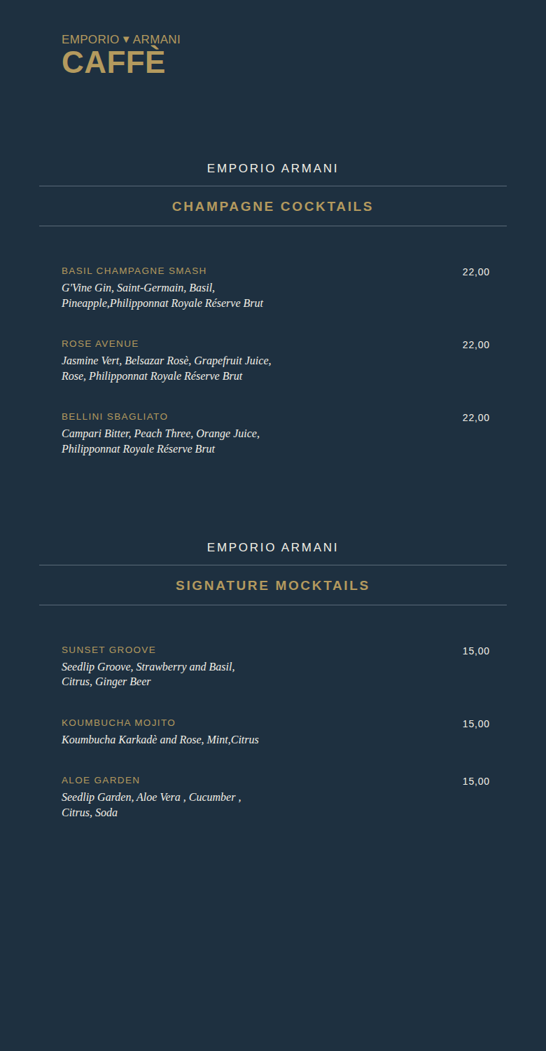EMPORIO▼ARMANI
CAFFÈ
EMPORIO ARMANI
CHAMPAGNE COCKTAILS
BASIL CHAMPAGNE SMASH
G'Vine Gin, Saint-Germain, Basil,
Pineapple,Philipponnat Royale Réserve Brut
22,00
ROSE AVENUE
Jasmine Vert, Belsazar Rosè, Grapefruit Juice,
Rose, Philipponnat Royale Réserve Brut
22,00
BELLINI SBAGLIATO
Campari Bitter, Peach Three, Orange Juice,
Philipponnat Royale Réserve Brut
22,00
EMPORIO ARMANI
SIGNATURE MOCKTAILS
SUNSET GROOVE
Seedlip Groove, Strawberry and Basil,
Citrus, Ginger Beer
15,00
KOUMBUCHA MOJITO
Koumbucha Karkadè and Rose, Mint,Citrus
15,00
ALOE GARDEN
Seedlip Garden, Aloe Vera , Cucumber ,
Citrus, Soda
15,00